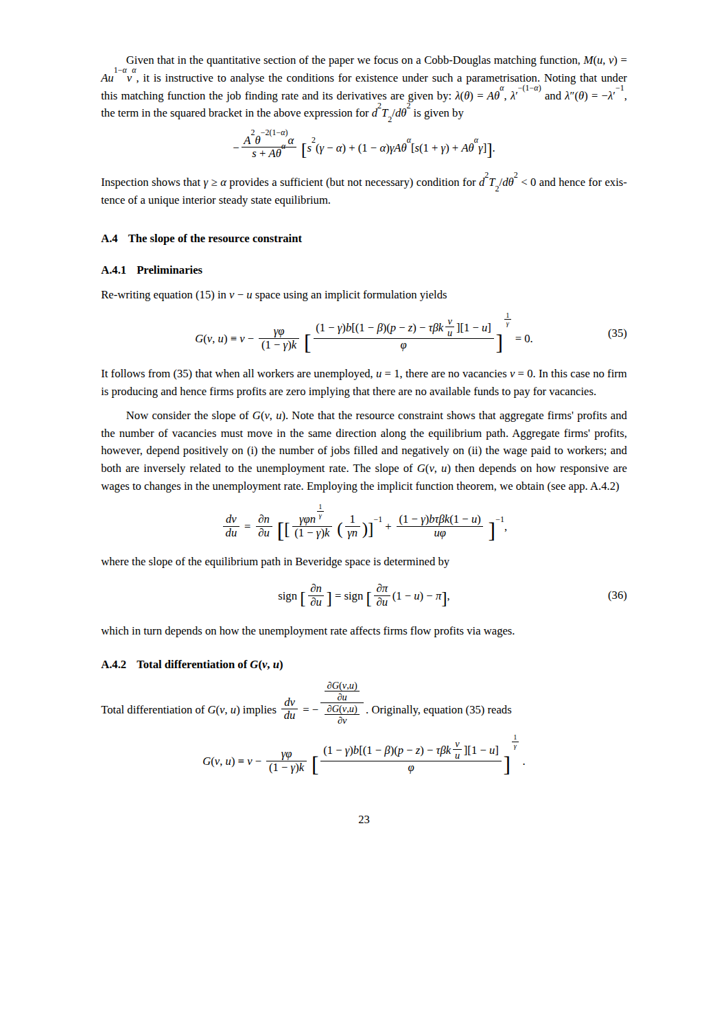Given that in the quantitative section of the paper we focus on a Cobb-Douglas matching function, M(u, v) = Au1−αvα, it is instructive to analyse the conditions for existence under such a parametrisation. Noting that under this matching function the job finding rate and its derivatives are given by: λ(θ) = Aθα, λ′−(1−α) and λ″(θ) = −λ′−1, the term in the squared bracket in the above expression for d2T2/dθ2 is given by
−A2θ−2(1−α)α s + Aθα [s2(γ − α) + (1 − α)γAθα[s(1 + γ) + Aθαγ]].
Inspection shows that γ ≥ α provides a sufficient (but not necessary) condition for d2T2/dθ2 < 0 and hence for existence of a unique interior steady state equilibrium.
A.4 The slope of the resource constraint
A.4.1 Preliminaries
Re-writing equation (15) in v − u space using an implicit formulation yields
G(v, u) ≡ v − γφ(1 − γ)k [(1 − γ)b[(1 − β)(p − z) − τβk vu][1 − u] φ] 1 γ = 0. (35)
It follows from (35) that when all workers are unemployed, u = 1, there are no vacancies v = 0. In this case no firm is producing and hence firms profits are zero implying that there are no available funds to pay for vacancies.
Now consider the slope of G(v, u). Note that the resource constraint shows that aggregate firms' profits and the number of vacancies must move in the same direction along the equilibrium path. Aggregate firms' profits, however, depend positively on (i) the number of jobs filled and negatively on (ii) the wage paid to workers; and both are inversely related to the unemployment rate. The slope of G(v, u) then depends on how responsive are wages to changes in the unemployment rate. Employing the implicit function theorem, we obtain (see app. A.4.2)
dv du = ∂n∂u [[γφn1 γ(1 − γ)k (1 γn)]−1 + (1 − γ)bτβk(1 − u) uφ ]−1,
where the slope of the equilibrium path in Beveridge space is determined by
sign [∂n∂u] = sign [∂π∂u(1 − u) − π], (36)
which in turn depends on how the unemployment rate affects firms flow profits via wages.
A.4.2 Total differentiation of G(v, u)
Total differentiation of G(v, u) implies dv du = −∂G(v,u)∂u∂G(v,u)∂v. Originally, equation (35) reads
G(v, u) ≡ v − γφ(1 − γ)k [(1 − γ)b[(1 − β)(p − z) − τβk vu][1 − u] φ] 1 γ .
23